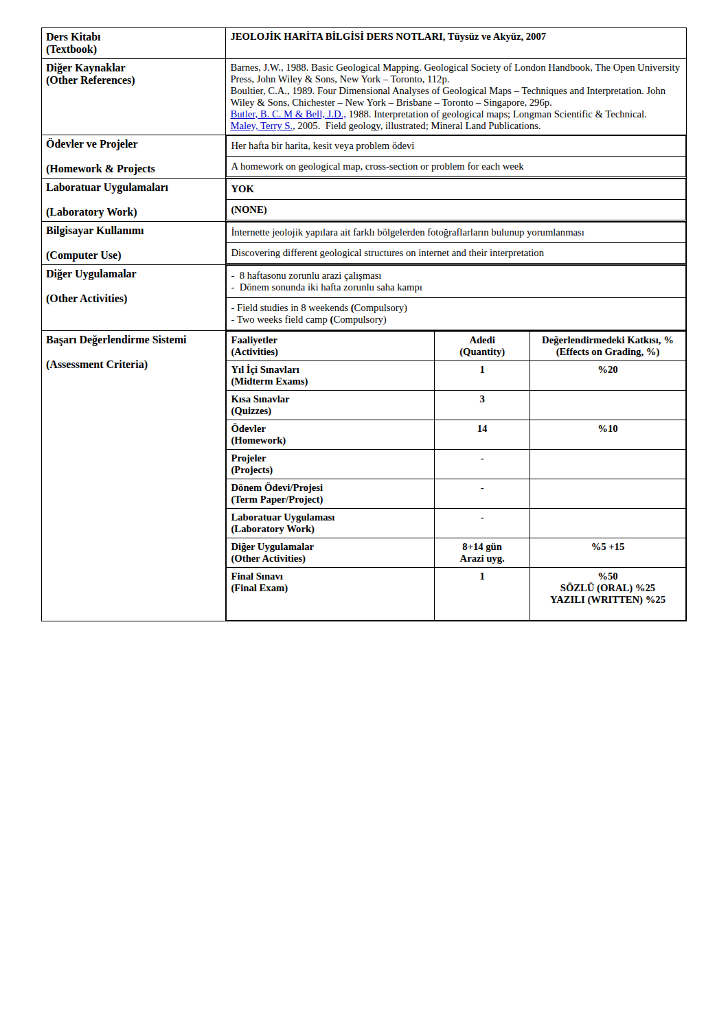| Ders Kitabı (Textbook) | JEOLOJİK HARİTA BİLGİSİ DERS NOTLARI, Tüysüz ve Akyüz, 2007 |
| Diğer Kaynaklar (Other References) | Barnes, J.W., 1988. Basic Geological Mapping. Geological Society of London Handbook, The Open University Press, John Wiley & Sons, New York – Toronto, 112p. Boultier, C.A., 1989. Four Dimensional Analyses of Geological Maps – Techniques and Interpretation. John Wiley & Sons, Chichester – New York – Brisbane – Toronto – Singapore, 296p. Butler, B. C. M & Bell, J.D., 1988. Interpretation of geological maps; Longman Scientific & Technical. Maley, Terry S. , 2005. Field geology, illustrated; Mineral Land Publications. |
| Ödevler ve Projeler (Homework & Projects | / Her hafta bir harita, kesit veya problem ödevi / / A homework on geological map, cross-section or problem for each week / |
| Laboratuar Uygulamaları (Laboratory Work) | / YOK / / (NONE) / |
| Bilgisayar Kullanımı (Computer Use) | / İnternette jeolojik yapılara ait farklı bölgelerden fotoğraflarların bulunup yorumlanması / / Discovering different geological structures on internet and their interpretation / |
| Diğer Uygulamalar (Other Activities) | / - 8 haftasonu zorunlu arazi çalışması - Dönem sonunda iki hafta zorunlu saha kampı / / - Field studies in 8 weekends ( Compulsory) - Two weeks field camp ( Compulsory) / |
| Başarı Değerlendirme Sistemi (Assessment Criteria) | / Faaliyetler (Activities) / Adedi (Quantity) / Değerlendirmedeki Katkısı, % (Effects on Grading, %) / / Yıl İçi Sınavları (Midterm Exams) / 1 / %20 / / Kısa Sınavlar (Quizzes) / 3 / / / Ödevler (Homework) / 14 / %10 / / Projeler (Projects) / - / / / Dönem Ödevi/Projesi (Term Paper/Project) / - / / / Laboratuar Uygulaması (Laboratory Work) / - / / / Diğer Uygulamalar (Other Activities) / 8+14 gün Arazi uyg. / %5 +15 / / Final Sınavı (Final Exam) / 1 / %50 SÖZLÜ (ORAL) %25 YAZILI (WRITTEN) %25 / |